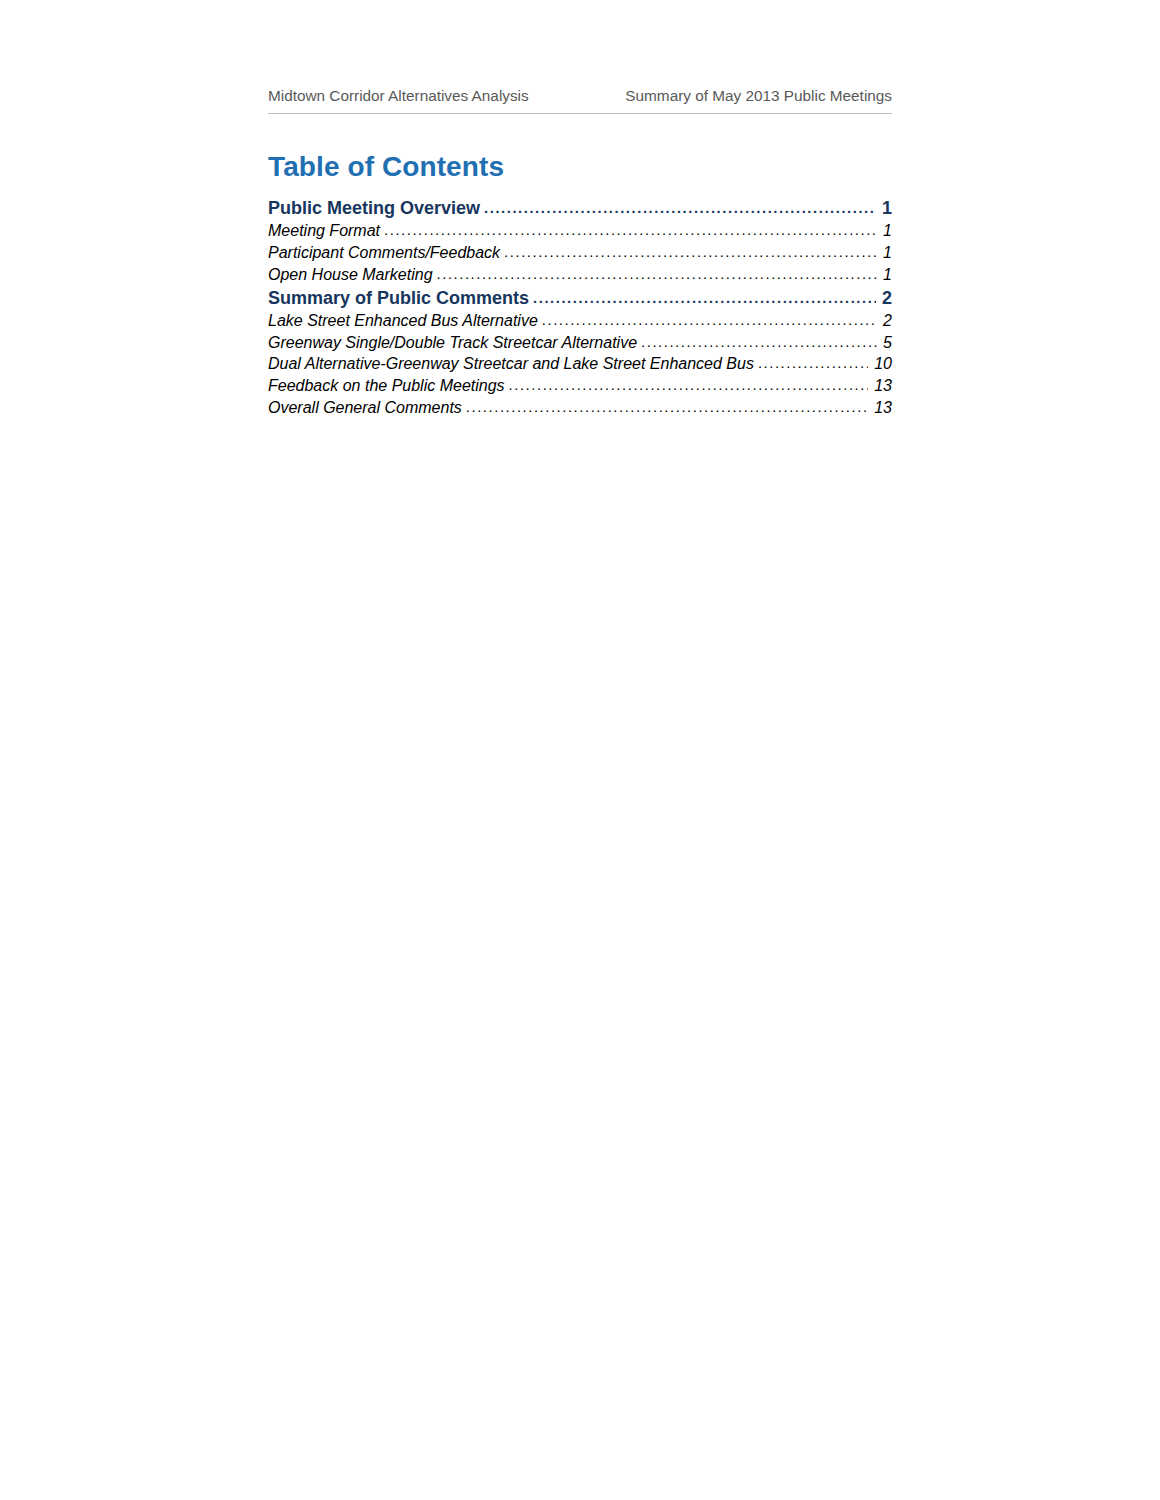Midtown Corridor Alternatives Analysis
Summary of May 2013 Public Meetings
Table of Contents
Public Meeting Overview .................................................................................................................. 1
Meeting Format ......................................................................................................................................... 1
Participant Comments/Feedback ....................................................................................................................... 1
Open House Marketing ................................................................................................................................. 1
Summary of Public Comments ......................................................................................................... 2
Lake Street Enhanced Bus Alternative ............................................................................................................. 2
Greenway Single/Double Track Streetcar Alternative ......................................................................................... 5
Dual Alternative-Greenway Streetcar and Lake Street Enhanced Bus ..................................................................... 10
Feedback on the Public Meetings ....................................................................................................................... 13
Overall General Comments ............................................................................................................................. 13